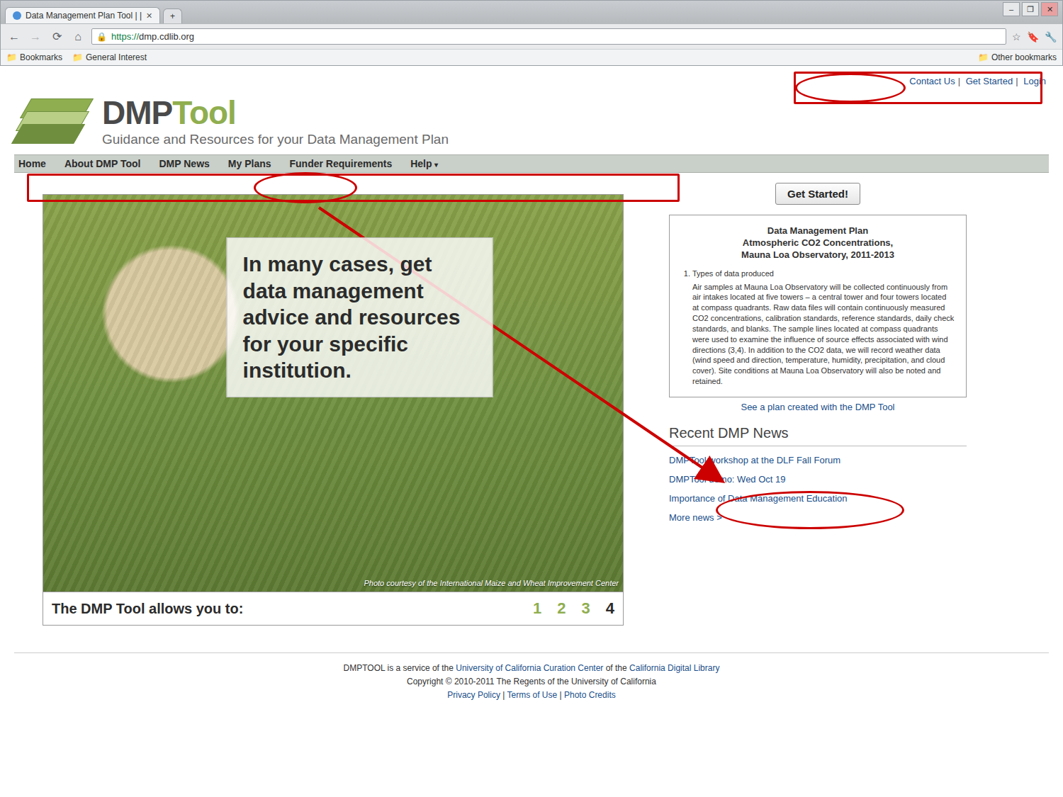Data Management Plan Tool | | ✕
+
–❐✕
← → ⟳ ⌂
🔒 https://dmp.cdlib.org
☆ 🔖 🔧
Bookmarks General Interest Other bookmarks
Contact Us| Get Started| Login
DMP Tool
Guidance and Resources for your Data Management Plan
Home
About DMP Tool
DMP News
My Plans
Funder Requirements
Help ▾
In many cases, get data management advice and resources for your specific institution.
Photo courtesy of the International Maize and Wheat Improvement Center
The DMP Tool allows you to: 1 2 3 4
Get Started!
Data Management Plan
Atmospheric CO2 Concentrations,
Mauna Loa Observatory, 2011-2013
Types of data produced
Air samples at Mauna Loa Observatory will be collected continuously from air intakes located at five towers – a central tower and four towers located at compass quadrants. Raw data files will contain continuously measured CO2 concentrations, calibration standards, reference standards, daily check standards, and blanks. The sample lines located at compass quadrants were used to examine the influence of source effects associated with wind directions (3,4). In addition to the CO2 data, we will record weather data (wind speed and direction, temperature, humidity, precipitation, and cloud cover). Site conditions at Mauna Loa Observatory will also be noted and retained.
See a plan created with the DMP Tool
Recent DMP News
DMPTool workshop at the DLF Fall Forum
DMPTool demo: Wed Oct 19
Importance of Data Management Education
More news >
DMPTOOL is a service of the University of California Curation Center of the California Digital Library
Copyright © 2010-2011 The Regents of the University of California
Privacy Policy | Terms of Use | Photo Credits